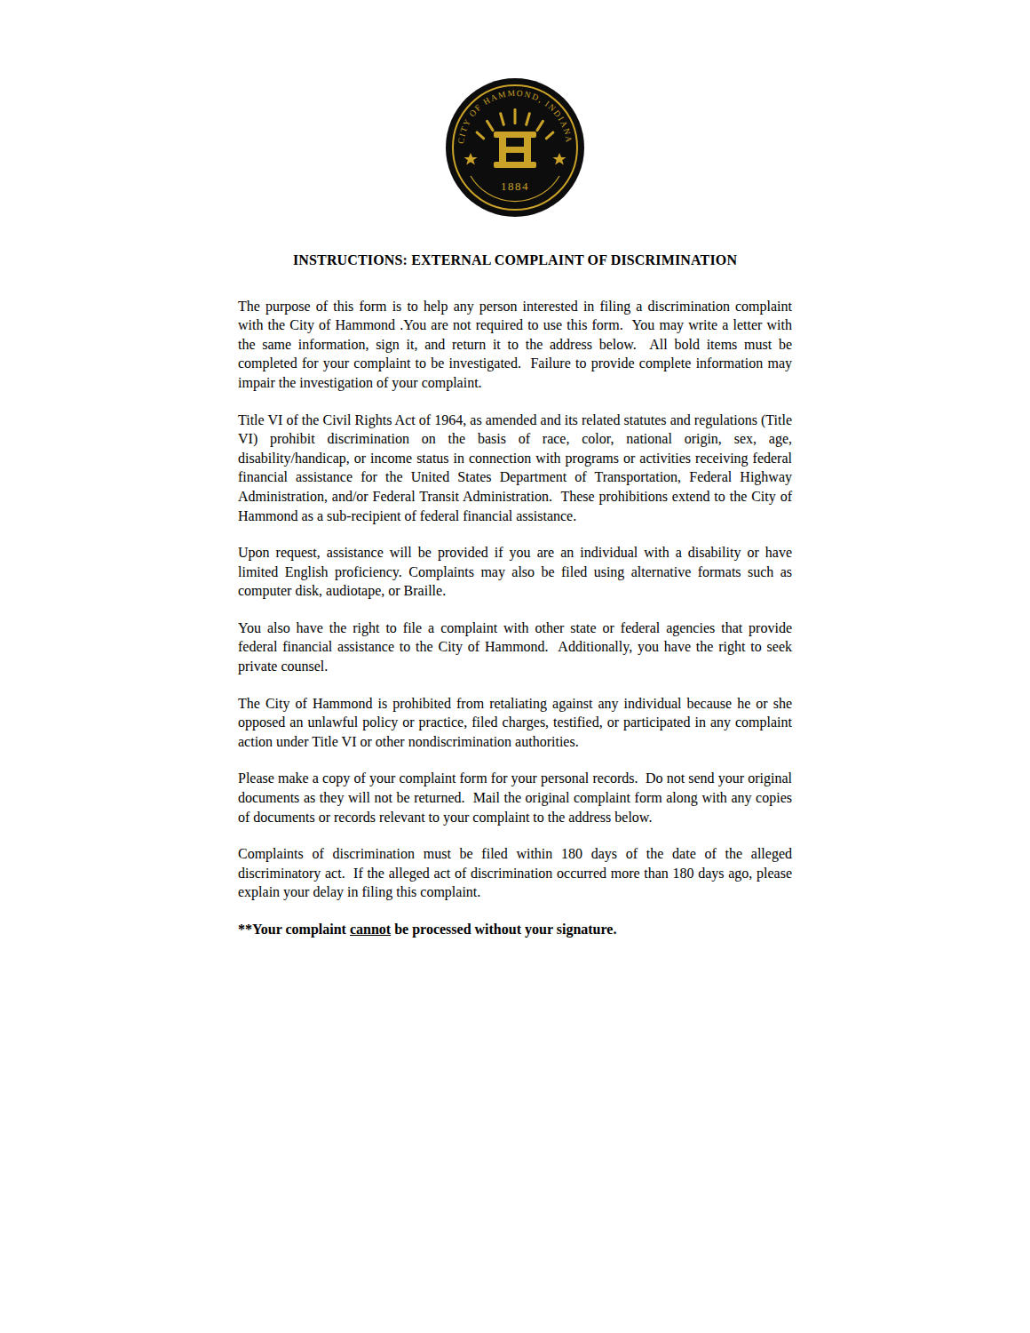CITY OF HAMMOND, INDIANA 1884
Instructions: External Complaint of Discrimination
The purpose of this form is to help any person interested in filing a discrimination complaint with the City of Hammond .You are not required to use this form. You may write a letter with the same information, sign it, and return it to the address below. All bold items must be completed for your complaint to be investigated. Failure to provide complete information may impair the investigation of your complaint.
Title VI of the Civil Rights Act of 1964, as amended and its related statutes and regulations (Title VI) prohibit discrimination on the basis of race, color, national origin, sex, age, disability/handicap, or income status in connection with programs or activities receiving federal financial assistance for the United States Department of Transportation, Federal Highway Administration, and/or Federal Transit Administration. These prohibitions extend to the City of Hammond as a sub-recipient of federal financial assistance.
Upon request, assistance will be provided if you are an individual with a disability or have limited English proficiency. Complaints may also be filed using alternative formats such as computer disk, audiotape, or Braille.
You also have the right to file a complaint with other state or federal agencies that provide federal financial assistance to the City of Hammond. Additionally, you have the right to seek private counsel.
The City of Hammond is prohibited from retaliating against any individual because he or she opposed an unlawful policy or practice, filed charges, testified, or participated in any complaint action under Title VI or other nondiscrimination authorities.
Please make a copy of your complaint form for your personal records. Do not send your original documents as they will not be returned. Mail the original complaint form along with any copies of documents or records relevant to your complaint to the address below.
Complaints of discrimination must be filed within 180 days of the date of the alleged discriminatory act. If the alleged act of discrimination occurred more than 180 days ago, please explain your delay in filing this complaint.
**Your complaint cannot be processed without your signature.